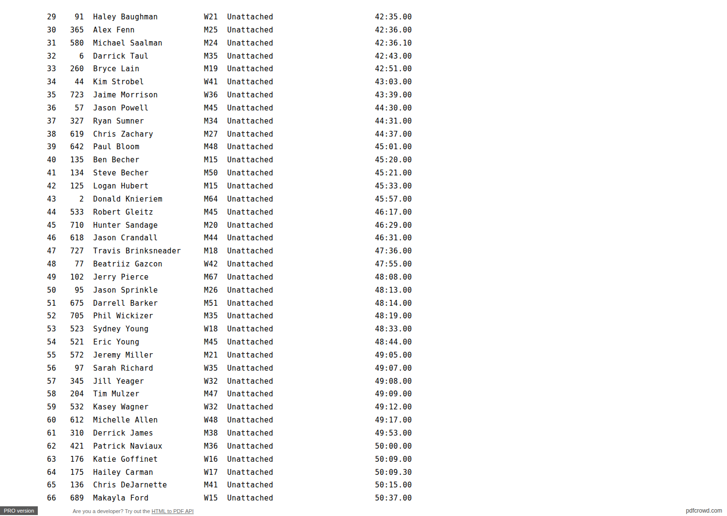29    91  Haley Baughman          W21  Unattached                      42:35.00
  30   365  Alex Fenn               M25  Unattached                      42:36.00
  31   580  Michael Saalman         M24  Unattached                      42:36.10
  32     6  Darrick Taul            M35  Unattached                      42:43.00
  33   260  Bryce Lain              M19  Unattached                      42:51.00
  34    44  Kim Strobel             W41  Unattached                      43:03.00
  35   723  Jaime Morrison          W36  Unattached                      43:39.00
  36    57  Jason Powell            M45  Unattached                      44:30.00
  37   327  Ryan Sumner             M34  Unattached                      44:31.00
  38   619  Chris Zachary           M27  Unattached                      44:37.00
  39   642  Paul Bloom              M48  Unattached                      45:01.00
  40   135  Ben Becher              M15  Unattached                      45:20.00
  41   134  Steve Becher            M50  Unattached                      45:21.00
  42   125  Logan Hubert            M15  Unattached                      45:33.00
  43     2  Donald Knieriem         M64  Unattached                      45:57.00
  44   533  Robert Gleitz           M45  Unattached                      46:17.00
  45   710  Hunter Sandage          M20  Unattached                      46:29.00
  46   618  Jason Crandall          M44  Unattached                      46:31.00
  47   727  Travis Brinksneader     M18  Unattached                      47:36.00
  48    77  Beatriiz Gazcon         W42  Unattached                      47:55.00
  49   102  Jerry Pierce            M67  Unattached                      48:08.00
  50    95  Jason Sprinkle          M26  Unattached                      48:13.00
  51   675  Darrell Barker          M51  Unattached                      48:14.00
  52   705  Phil Wickizer           M35  Unattached                      48:19.00
  53   523  Sydney Young            W18  Unattached                      48:33.00
  54   521  Eric Young              M45  Unattached                      48:44.00
  55   572  Jeremy Miller           M21  Unattached                      49:05.00
  56    97  Sarah Richard           W35  Unattached                      49:07.00
  57   345  Jill Yeager             W32  Unattached                      49:08.00
  58   204  Tim Mulzer              M47  Unattached                      49:09.00
  59   532  Kasey Wagner            W32  Unattached                      49:12.00
  60   612  Michelle Allen          W48  Unattached                      49:17.00
  61   310  Derrick James           M38  Unattached                      49:53.00
  62   421  Patrick Naviaux         M36  Unattached                      50:00.00
  63   176  Katie Goffinet          W16  Unattached                      50:09.00
  64   175  Hailey Carman           W17  Unattached                      50:09.30
  65   136  Chris DeJarnette        M41  Unattached                      50:15.00
  66   689  Makayla Ford            W15  Unattached                      50:37.00
PRO version Are you a developer? Try out the HTML to PDF API pdfcrowd.com